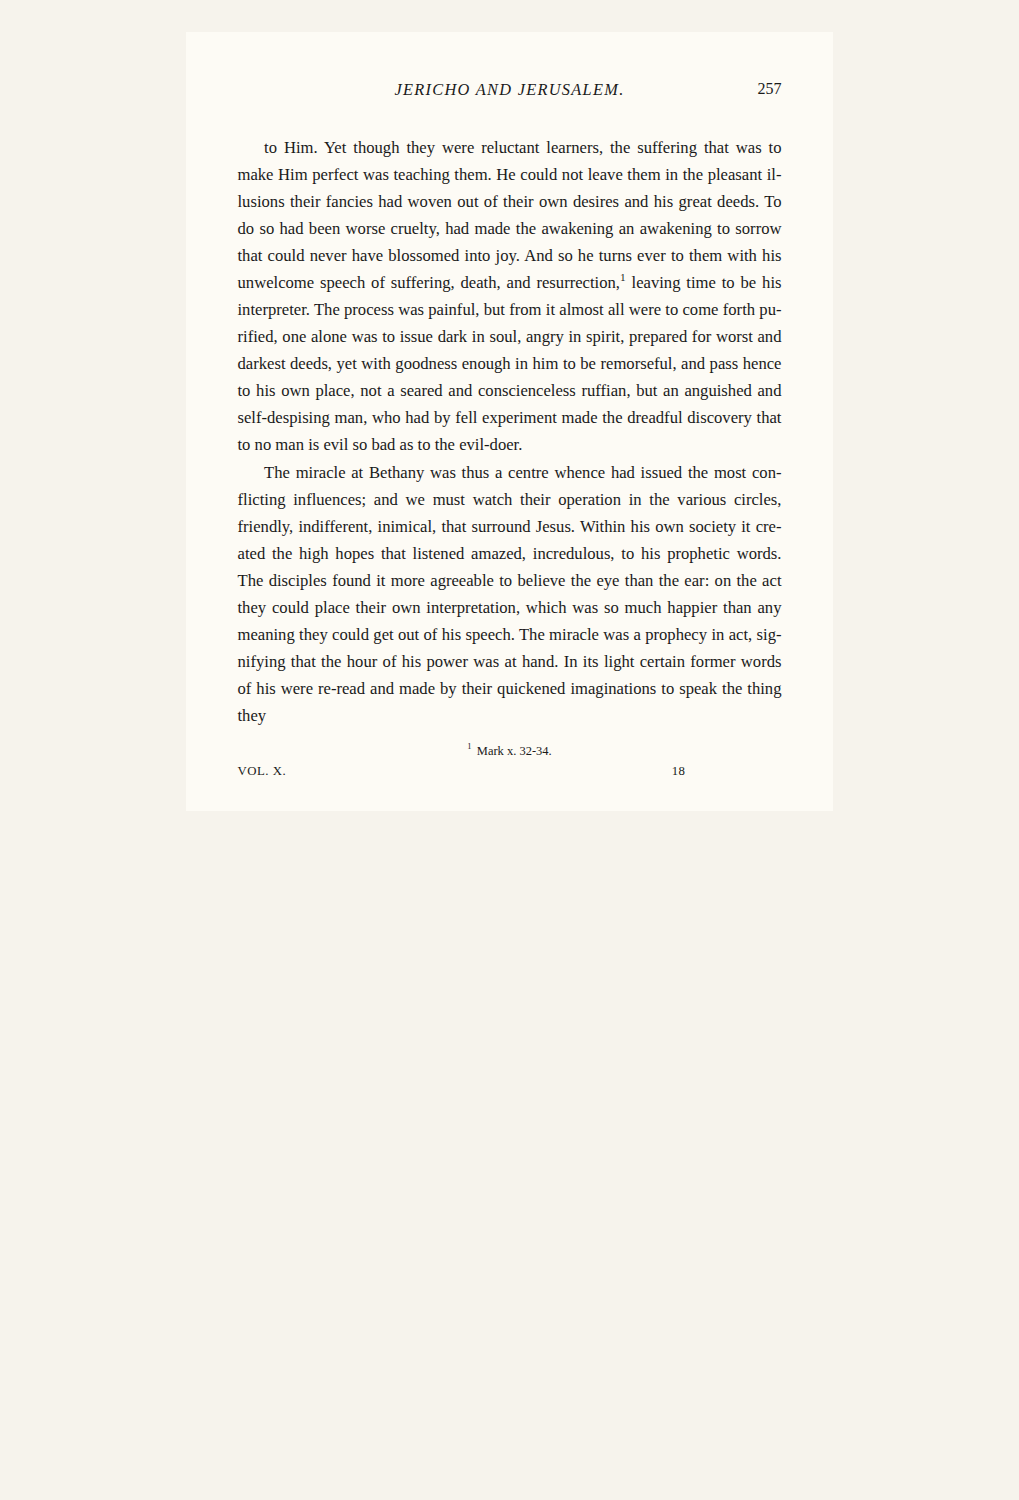Jericho and Jerusalem. 257
to Him. Yet though they were reluctant learners, the suffering that was to make Him perfect was teaching them. He could not leave them in the pleasant illusions their fancies had woven out of their own desires and his great deeds. To do so had been worse cruelty, had made the awakening an awakening to sorrow that could never have blossomed into joy. And so he turns ever to them with his unwelcome speech of suffering, death, and resurrection,1 leaving time to be his interpreter. The process was painful, but from it almost all were to come forth purified, one alone was to issue dark in soul, angry in spirit, prepared for worst and darkest deeds, yet with goodness enough in him to be remorseful, and pass hence to his own place, not a seared and conscienceless ruffian, but an anguished and self-despising man, who had by fell experiment made the dreadful discovery that to no man is evil so bad as to the evil-doer.
The miracle at Bethany was thus a centre whence had issued the most conflicting influences; and we must watch their operation in the various circles, friendly, indifferent, inimical, that surround Jesus. Within his own society it created the high hopes that listened amazed, incredulous, to his prophetic words. The disciples found it more agreeable to believe the eye than the ear: on the act they could place their own interpretation, which was so much happier than any meaning they could get out of his speech. The miracle was a prophecy in act, signifying that the hour of his power was at hand. In its light certain former words of his were re-read and made by their quickened imaginations to speak the thing they
1 Mark x. 32-34.
Vol. X. 18